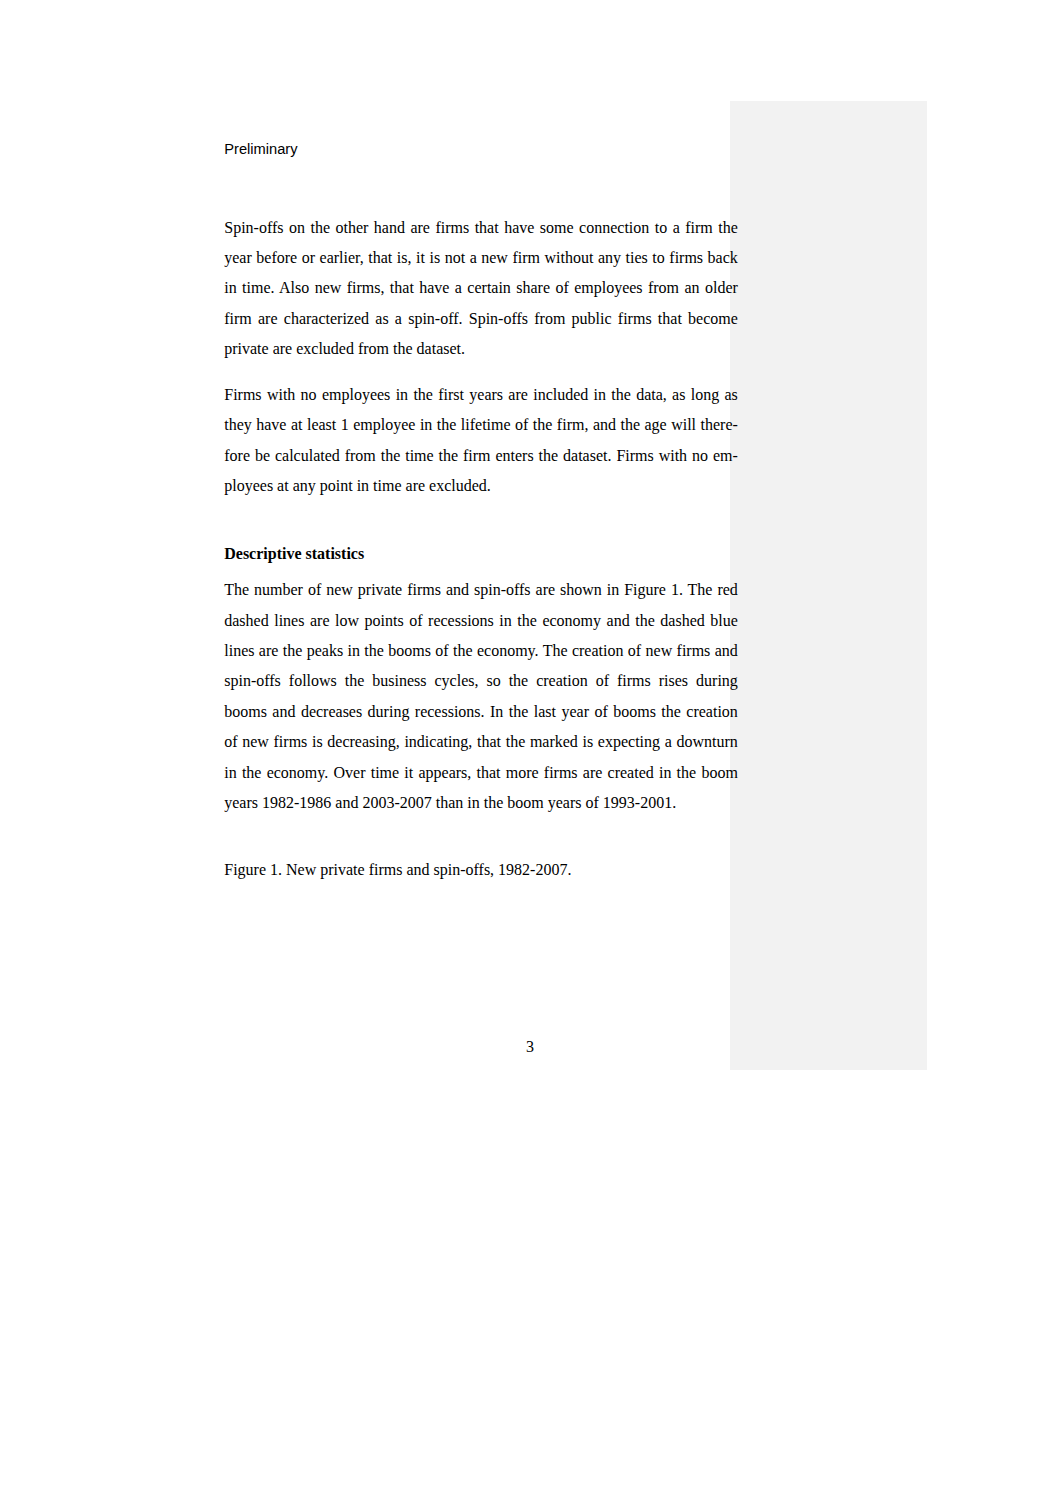Preliminary
Spin-offs on the other hand are firms that have some connection to a firm the year before or earlier, that is, it is not a new firm without any ties to firms back in time. Also new firms, that have a certain share of employees from an older firm are characterized as a spin-off. Spin-offs from public firms that become private are excluded from the dataset.
Firms with no employees in the first years are included in the data, as long as they have at least 1 employee in the lifetime of the firm, and the age will therefore be calculated from the time the firm enters the dataset. Firms with no employees at any point in time are excluded.
Descriptive statistics
The number of new private firms and spin-offs are shown in Figure 1. The red dashed lines are low points of recessions in the economy and the dashed blue lines are the peaks in the booms of the economy. The creation of new firms and spin-offs follows the business cycles, so the creation of firms rises during booms and decreases during recessions. In the last year of booms the creation of new firms is decreasing, indicating, that the marked is expecting a downturn in the economy. Over time it appears, that more firms are created in the boom years 1982-1986 and 2003-2007 than in the boom years of 1993-2001.
Figure 1. New private firms and spin-offs, 1982-2007.
3